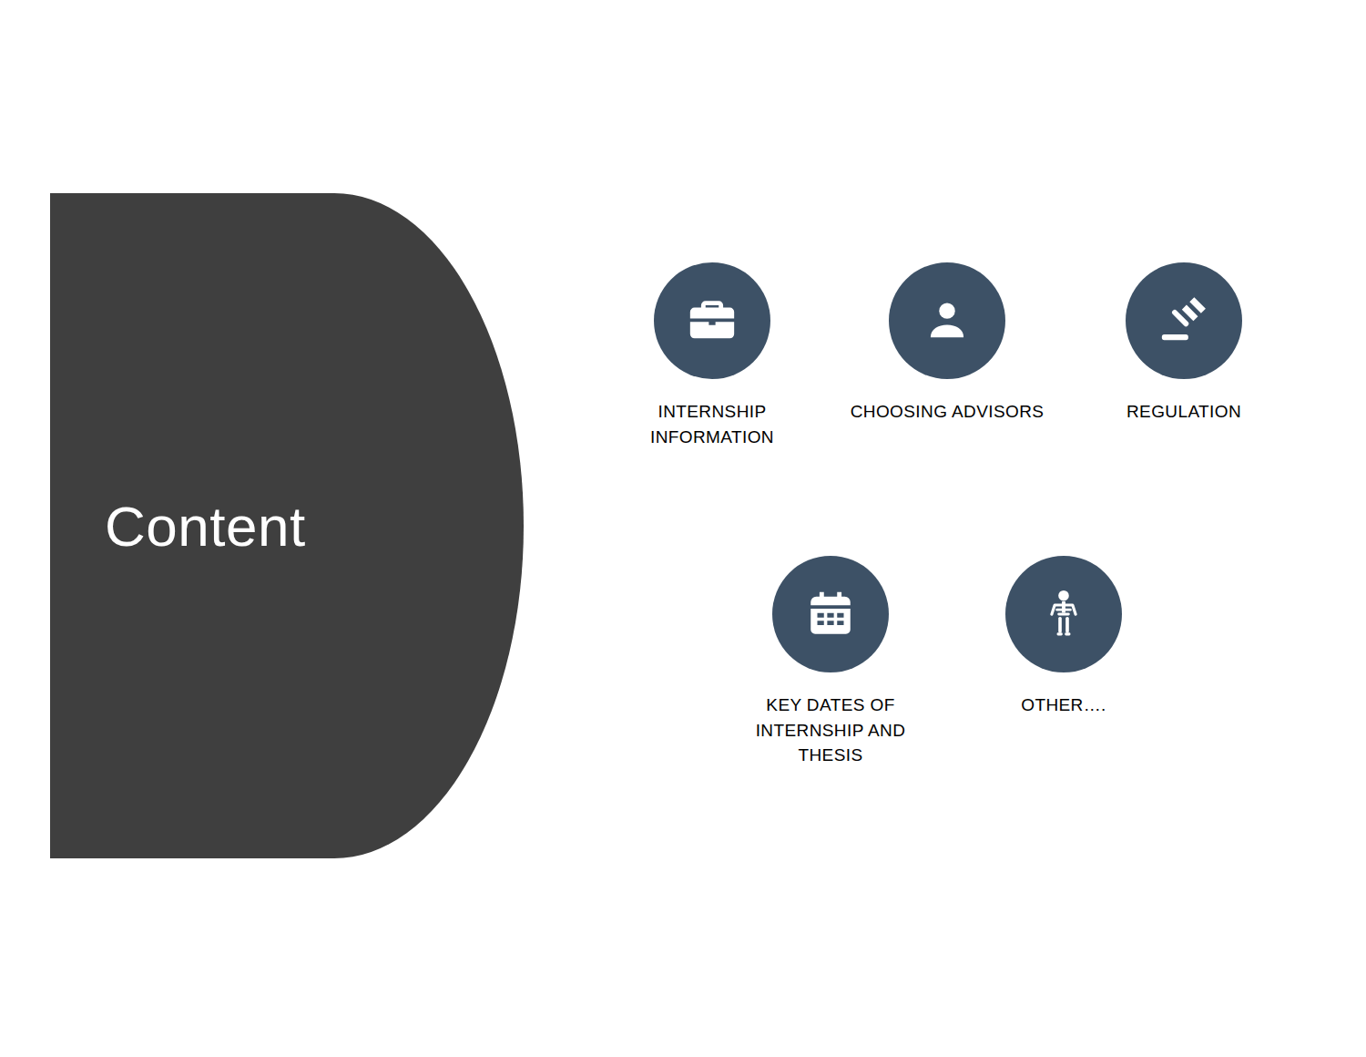Content
Internship information
Choosing advisors
Regulation
Key dates of internship and thesis
Other….